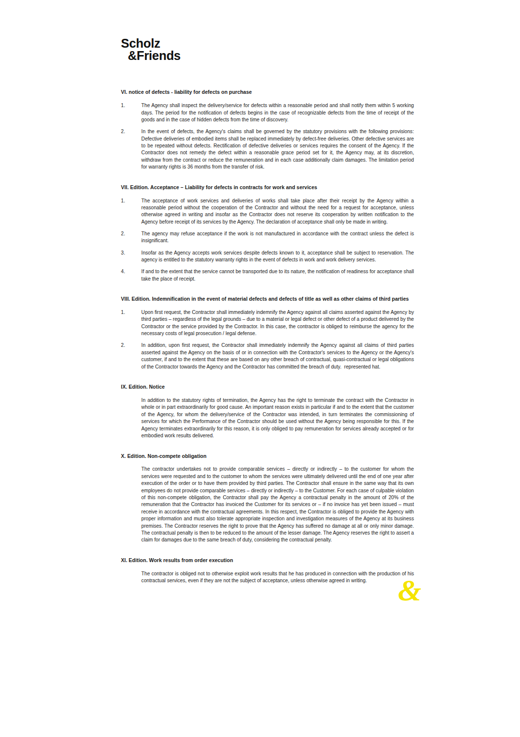Scholz
&Friends
VI. notice of defects - liability for defects on purchase
1.
The Agency shall inspect the delivery/service for defects within a reasonable period and shall notify them within 5 working days. The period for the notification of defects begins in the case of recognizable defects from the time of receipt of the goods and in the case of hidden defects from the time of discovery.
2.
In the event of defects, the Agency's claims shall be governed by the statutory provisions with the following provisions: Defective deliveries of embodied items shall be replaced immediately by defect-free deliveries. Other defective services are to be repeated without defects. Rectification of defective deliveries or services requires the consent of the Agency. If the Contractor does not remedy the defect within a reasonable grace period set for it, the Agency may, at its discretion, withdraw from the contract or reduce the remuneration and in each case additionally claim damages. The limitation period for warranty rights is 36 months from the transfer of risk.
VII. Edition. Acceptance – Liability for defects in contracts for work and services
1.
The acceptance of work services and deliveries of works shall take place after their receipt by the Agency within a reasonable period without the cooperation of the Contractor and without the need for a request for acceptance, unless otherwise agreed in writing and insofar as the Contractor does not reserve its cooperation by written notification to the Agency before receipt of its services by the Agency. The declaration of acceptance shall only be made in writing.
2.
The agency may refuse acceptance if the work is not manufactured in accordance with the contract unless the defect is insignificant.
3.
Insofar as the Agency accepts work services despite defects known to it, acceptance shall be subject to reservation. The agency is entitled to the statutory warranty rights in the event of defects in work and work delivery services.
4.
If and to the extent that the service cannot be transported due to its nature, the notification of readiness for acceptance shall take the place of receipt.
VIII. Edition. Indemnification in the event of material defects and defects of title as well as other claims of third parties
1.
Upon first request, the Contractor shall immediately indemnify the Agency against all claims asserted against the Agency by third parties – regardless of the legal grounds – due to a material or legal defect or other defect of a product delivered by the Contractor or the service provided by the Contractor. In this case, the contractor is obliged to reimburse the agency for the necessary costs of legal prosecution / legal defense.
2.
In addition, upon first request, the Contractor shall immediately indemnify the Agency against all claims of third parties asserted against the Agency on the basis of or in connection with the Contractor's services to the Agency or the Agency's customer, if and to the extent that these are based on any other breach of contractual, quasi-contractual or legal obligations of the Contractor towards the Agency and the Contractor has committed the breach of duty. represented hat.
IX. Edition. Notice
In addition to the statutory rights of termination, the Agency has the right to terminate the contract with the Contractor in whole or in part extraordinarily for good cause. An important reason exists in particular if and to the extent that the customer of the Agency, for whom the delivery/service of the Contractor was intended, in turn terminates the commissioning of services for which the Performance of the Contractor should be used without the Agency being responsible for this. If the Agency terminates extraordinarily for this reason, it is only obliged to pay remuneration for services already accepted or for embodied work results delivered.
X. Edition. Non-compete obligation
The contractor undertakes not to provide comparable services – directly or indirectly – to the customer for whom the services were requested and to the customer to whom the services were ultimately delivered until the end of one year after execution of the order or to have them provided by third parties. The Contractor shall ensure in the same way that its own employees do not provide comparable services – directly or indirectly – to the Customer. For each case of culpable violation of this non-compete obligation, the Contractor shall pay the Agency a contractual penalty in the amount of 20% of the remuneration that the Contractor has invoiced the Customer for its services or – if no invoice has yet been issued – must receive in accordance with the contractual agreements. In this respect, the Contractor is obliged to provide the Agency with proper information and must also tolerate appropriate inspection and investigation measures of the Agency at its business premises. The Contractor reserves the right to prove that the Agency has suffered no damage at all or only minor damage. The contractual penalty is then to be reduced to the amount of the lesser damage. The Agency reserves the right to assert a claim for damages due to the same breach of duty, considering the contractual penalty.
XI. Edition. Work results from order execution
The contractor is obliged not to otherwise exploit work results that he has produced in connection with the production of his contractual services, even if they are not the subject of acceptance, unless otherwise agreed in writing.
&